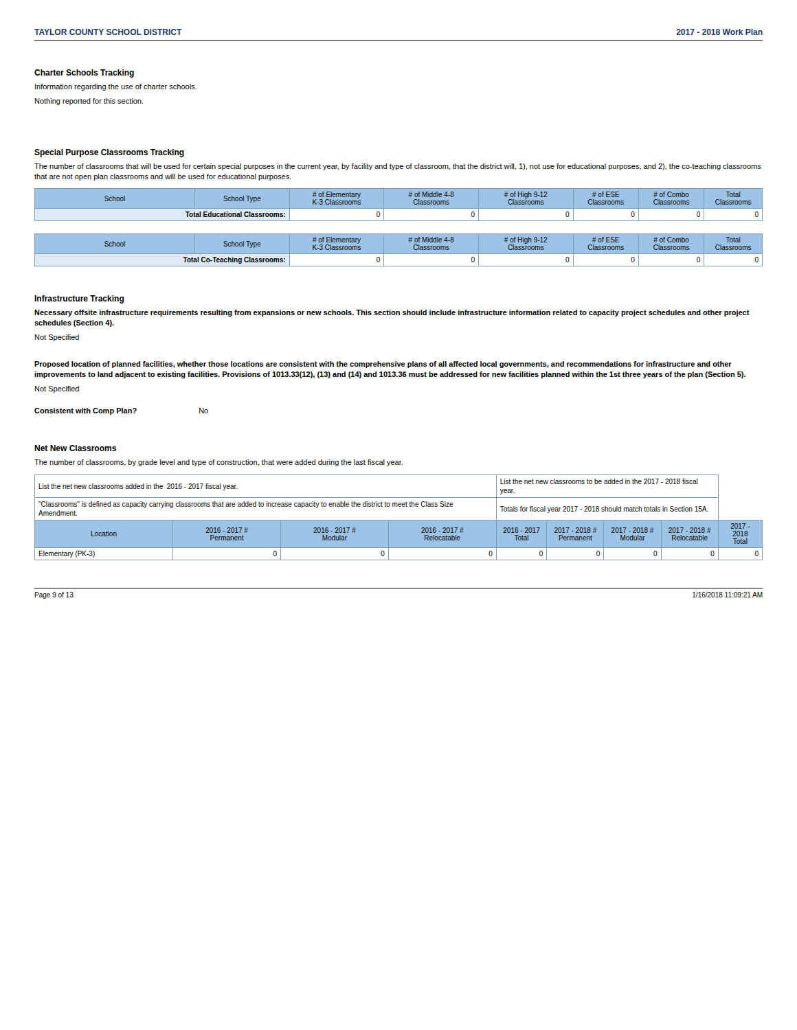TAYLOR COUNTY SCHOOL DISTRICT
2017 - 2018 Work Plan
Charter Schools Tracking
Information regarding the use of charter schools.
Nothing reported for this section.
Special Purpose Classrooms Tracking
The number of classrooms that will be used for certain special purposes in the current year, by facility and type of classroom, that the district will, 1), not use for educational purposes, and 2), the co-teaching classrooms that are not open plan classrooms and will be used for educational purposes.
| School | School Type | # of Elementary K-3 Classrooms | # of Middle 4-8 Classrooms | # of High 9-12 Classrooms | # of ESE Classrooms | # of Combo Classrooms | Total Classrooms |
| --- | --- | --- | --- | --- | --- | --- | --- |
| Total Educational Classrooms: | 0 | 0 | 0 | 0 | 0 | 0 |
| School | School Type | # of Elementary K-3 Classrooms | # of Middle 4-8 Classrooms | # of High 9-12 Classrooms | # of ESE Classrooms | # of Combo Classrooms | Total Classrooms |
| --- | --- | --- | --- | --- | --- | --- | --- |
| Total Co-Teaching Classrooms: | 0 | 0 | 0 | 0 | 0 | 0 |
Infrastructure Tracking
Necessary offsite infrastructure requirements resulting from expansions or new schools. This section should include infrastructure information related to capacity project schedules and other project schedules (Section 4).
Not Specified
Proposed location of planned facilities, whether those locations are consistent with the comprehensive plans of all affected local governments, and recommendations for infrastructure and other improvements to land adjacent to existing facilities. Provisions of 1013.33(12), (13) and (14) and 1013.36 must be addressed for new facilities planned within the 1st three years of the plan (Section 5).
Not Specified
Consistent with Comp Plan? No
Net New Classrooms
The number of classrooms, by grade level and type of construction, that were added during the last fiscal year.
| List the net new classrooms added in the 2016 - 2017 fiscal year. | List the net new classrooms to be added in the 2017 - 2018 fiscal year. |
| "Classrooms" is defined as capacity carrying classrooms that are added to increase capacity to enable the district to meet the Class Size Amendment. | Totals for fiscal year 2017 - 2018 should match totals in Section 15A. |
| Location | 2016 - 2017 # Permanent | 2016 - 2017 # Modular | 2016 - 2017 # Relocatable | 2016 - 2017 Total | 2017 - 2018 # Permanent | 2017 - 2018 # Modular | 2017 - 2018 # Relocatable | 2017 - 2018 Total |
| Elementary (PK-3) | 0 | 0 | 0 | 0 | 0 | 0 | 0 | 0 |
Page 9 of 13
1/16/2018 11:09:21 AM